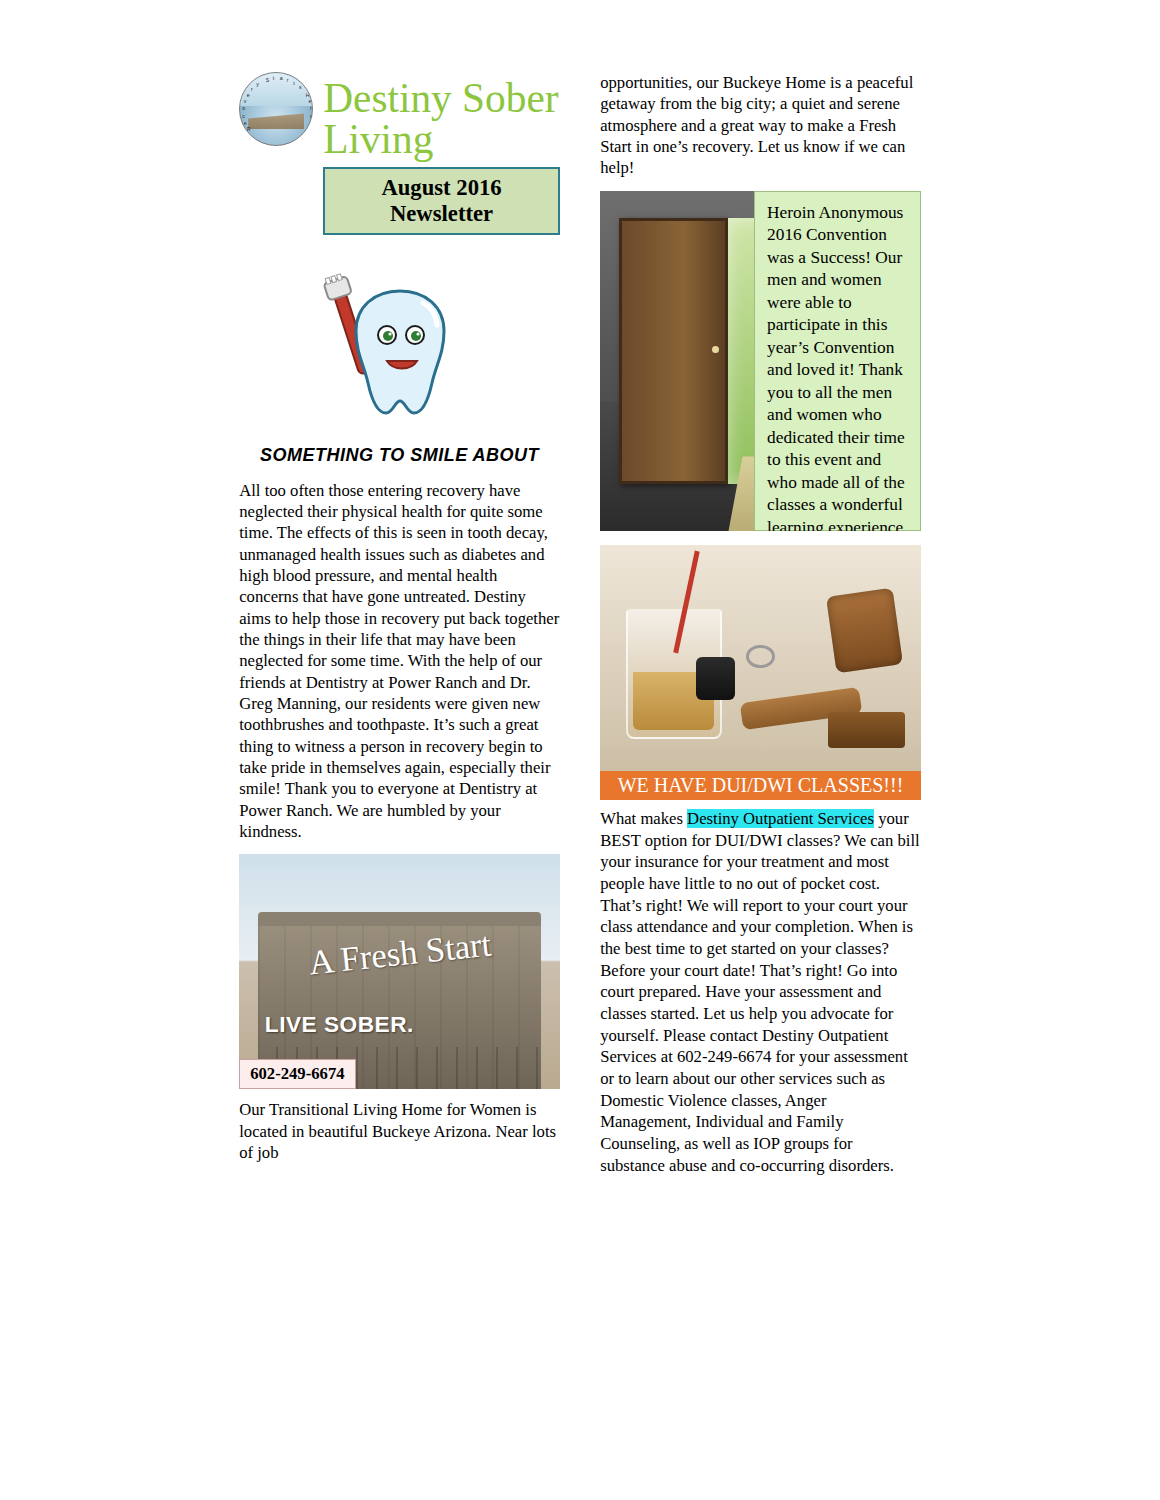R e c o v e r y S t a r t s H e r e
Destiny Sober Living
August 2016 Newsletter
SOMETHING TO SMILE ABOUT
All too often those entering recovery have neglected their physical health for quite some time. The effects of this is seen in tooth decay, unmanaged health issues such as diabetes and high blood pressure, and mental health concerns that have gone untreated. Destiny aims to help those in recovery put back together the things in their life that may have been neglected for some time. With the help of our friends at Dentistry at Power Ranch and Dr. Greg Manning, our residents were given new toothbrushes and toothpaste. It’s such a great thing to witness a person in recovery begin to take pride in themselves again, especially their smile! Thank you to everyone at Dentistry at Power Ranch. We are humbled by your kindness.
A Fresh Start
LIVE SOBER.
602-249-6674
Our Transitional Living Home for Women is located in beautiful Buckeye Arizona. Near lots of job
opportunities, our Buckeye Home is a peaceful getaway from the big city; a quiet and serene atmosphere and a great way to make a Fresh Start in one’s recovery. Let us know if we can help!
Heroin Anonymous 2016 Convention was a Success! Our men and women were able to participate in this year’s Convention and loved it! Thank you to all the men and women who dedicated their time to this event and who made all of the classes a wonderful learning experience to those new in recovery!
WE HAVE DUI/DWI CLASSES!!!
What makes Destiny Outpatient Services your BEST option for DUI/DWI classes? We can bill your insurance for your treatment and most people have little to no out of pocket cost. That’s right! We will report to your court your class attendance and your completion. When is the best time to get started on your classes? Before your court date! That’s right! Go into court prepared. Have your assessment and classes started. Let us help you advocate for yourself. Please contact Destiny Outpatient Services at 602-249-6674 for your assessment or to learn about our other services such as Domestic Violence classes, Anger Management, Individual and Family Counseling, as well as IOP groups for substance abuse and co-occurring disorders.